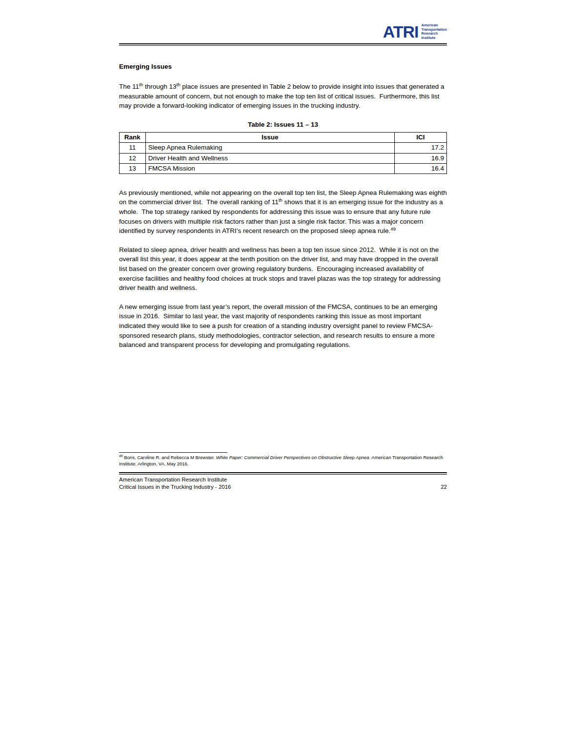ATRI
American Transportation Research Institute
Emerging Issues
The 11th through 13th place issues are presented in Table 2 below to provide insight into issues that generated a measurable amount of concern, but not enough to make the top ten list of critical issues. Furthermore, this list may provide a forward-looking indicator of emerging issues in the trucking industry.
Table 2: Issues 11 – 13
| Rank | Issue | ICI |
| --- | --- | --- |
| 11 | Sleep Apnea Rulemaking | 17.2 |
| 12 | Driver Health and Wellness | 16.9 |
| 13 | FMCSA Mission | 16.4 |
As previously mentioned, while not appearing on the overall top ten list, the Sleep Apnea Rulemaking was eighth on the commercial driver list. The overall ranking of 11th shows that it is an emerging issue for the industry as a whole. The top strategy ranked by respondents for addressing this issue was to ensure that any future rule focuses on drivers with multiple risk factors rather than just a single risk factor. This was a major concern identified by survey respondents in ATRI’s recent research on the proposed sleep apnea rule.49
Related to sleep apnea, driver health and wellness has been a top ten issue since 2012. While it is not on the overall list this year, it does appear at the tenth position on the driver list, and may have dropped in the overall list based on the greater concern over growing regulatory burdens. Encouraging increased availability of exercise facilities and healthy food choices at truck stops and travel plazas was the top strategy for addressing driver health and wellness.
A new emerging issue from last year’s report, the overall mission of the FMCSA, continues to be an emerging issue in 2016. Similar to last year, the vast majority of respondents ranking this issue as most important indicated they would like to see a push for creation of a standing industry oversight panel to review FMCSA-sponsored research plans, study methodologies, contractor selection, and research results to ensure a more balanced and transparent process for developing and promulgating regulations.
49 Boris, Caroline R. and Rebecca M Brewster. White Paper: Commercial Driver Perspectives on Obstructive Sleep Apnea. American Transportation Research Institute. Arlington, VA. May 2016.
American Transportation Research Institute
Critical Issues in the Trucking Industry - 2016
22